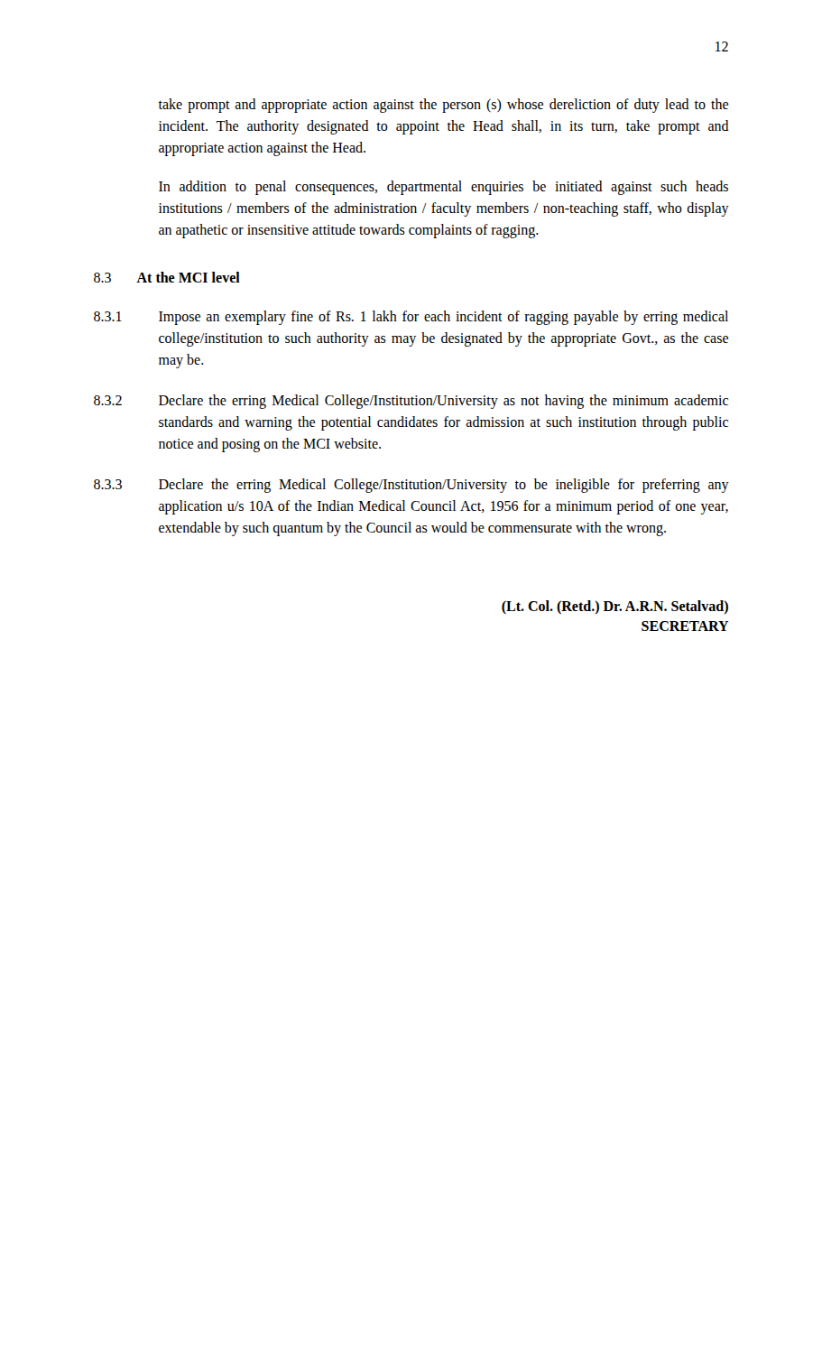12
take prompt and appropriate action against the person (s) whose dereliction of duty lead to the incident. The authority designated to appoint the Head shall, in its turn, take prompt and appropriate action against the Head.
In addition to penal consequences, departmental enquiries be initiated against such heads institutions / members of the administration / faculty members / non-teaching staff, who display an apathetic or insensitive attitude towards complaints of ragging.
8.3 At the MCI level
8.3.1
Impose an exemplary fine of Rs. 1 lakh for each incident of ragging payable by erring medical college/institution to such authority as may be designated by the appropriate Govt., as the case may be.
8.3.2
Declare the erring Medical College/Institution/University as not having the minimum academic standards and warning the potential candidates for admission at such institution through public notice and posing on the MCI website.
8.3.3
Declare the erring Medical College/Institution/University to be ineligible for preferring any application u/s 10A of the Indian Medical Council Act, 1956 for a minimum period of one year, extendable by such quantum by the Council as would be commensurate with the wrong.
(Lt. Col. (Retd.) Dr. A.R.N. Setalvad)
SECRETARY